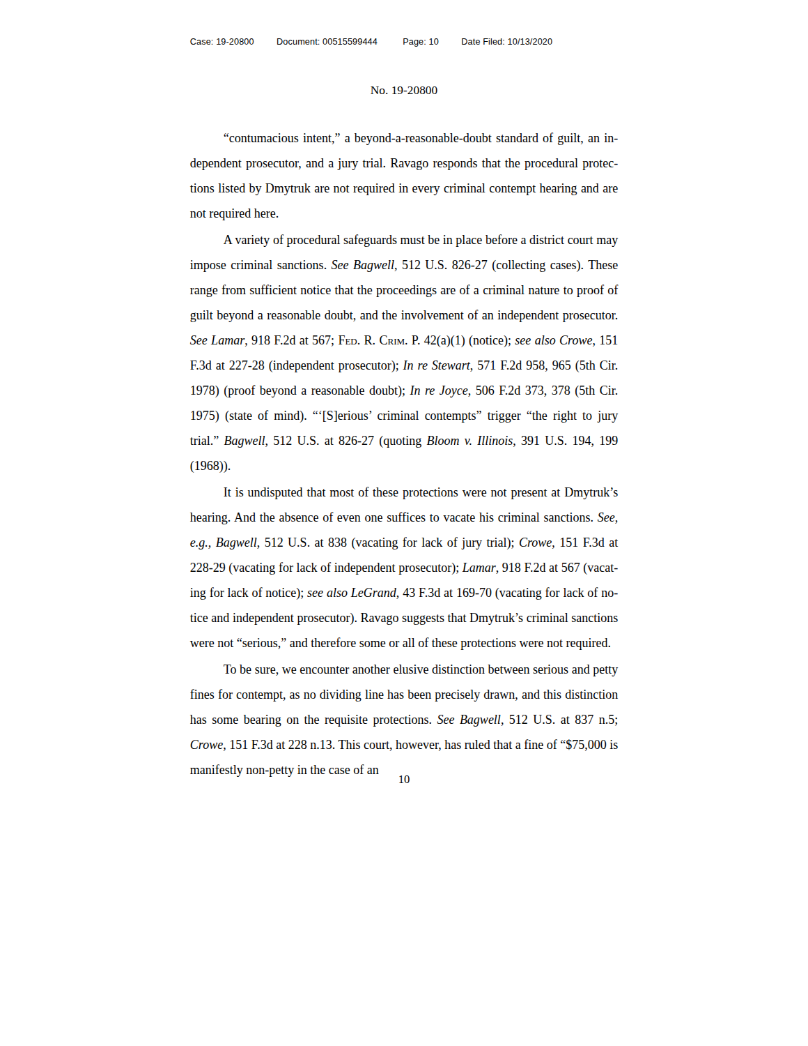Case: 19-20800 Document: 00515599444 Page: 10 Date Filed: 10/13/2020
No. 19-20800
“contumacious intent,” a beyond-a-reasonable-doubt standard of guilt, an independent prosecutor, and a jury trial. Ravago responds that the procedural protections listed by Dmytruk are not required in every criminal contempt hearing and are not required here.
A variety of procedural safeguards must be in place before a district court may impose criminal sanctions. See Bagwell, 512 U.S. 826-27 (collecting cases). These range from sufficient notice that the proceedings are of a criminal nature to proof of guilt beyond a reasonable doubt, and the involvement of an independent prosecutor. See Lamar, 918 F.2d at 567; Fed. R. Crim. P. 42(a)(1) (notice); see also Crowe, 151 F.3d at 227-28 (independent prosecutor); In re Stewart, 571 F.2d 958, 965 (5th Cir. 1978) (proof beyond a reasonable doubt); In re Joyce, 506 F.2d 373, 378 (5th Cir. 1975) (state of mind). “‘[S]erious’ criminal contempts” trigger “the right to jury trial.” Bagwell, 512 U.S. at 826-27 (quoting Bloom v. Illinois, 391 U.S. 194, 199 (1968)).
It is undisputed that most of these protections were not present at Dmytruk’s hearing. And the absence of even one suffices to vacate his criminal sanctions. See, e.g., Bagwell, 512 U.S. at 838 (vacating for lack of jury trial); Crowe, 151 F.3d at 228-29 (vacating for lack of independent prosecutor); Lamar, 918 F.2d at 567 (vacating for lack of notice); see also LeGrand, 43 F.3d at 169-70 (vacating for lack of notice and independent prosecutor). Ravago suggests that Dmytruk’s criminal sanctions were not “serious,” and therefore some or all of these protections were not required.
To be sure, we encounter another elusive distinction between serious and petty fines for contempt, as no dividing line has been precisely drawn, and this distinction has some bearing on the requisite protections. See Bagwell, 512 U.S. at 837 n.5; Crowe, 151 F.3d at 228 n.13. This court, however, has ruled that a fine of “$75,000 is manifestly non-petty in the case of an
10